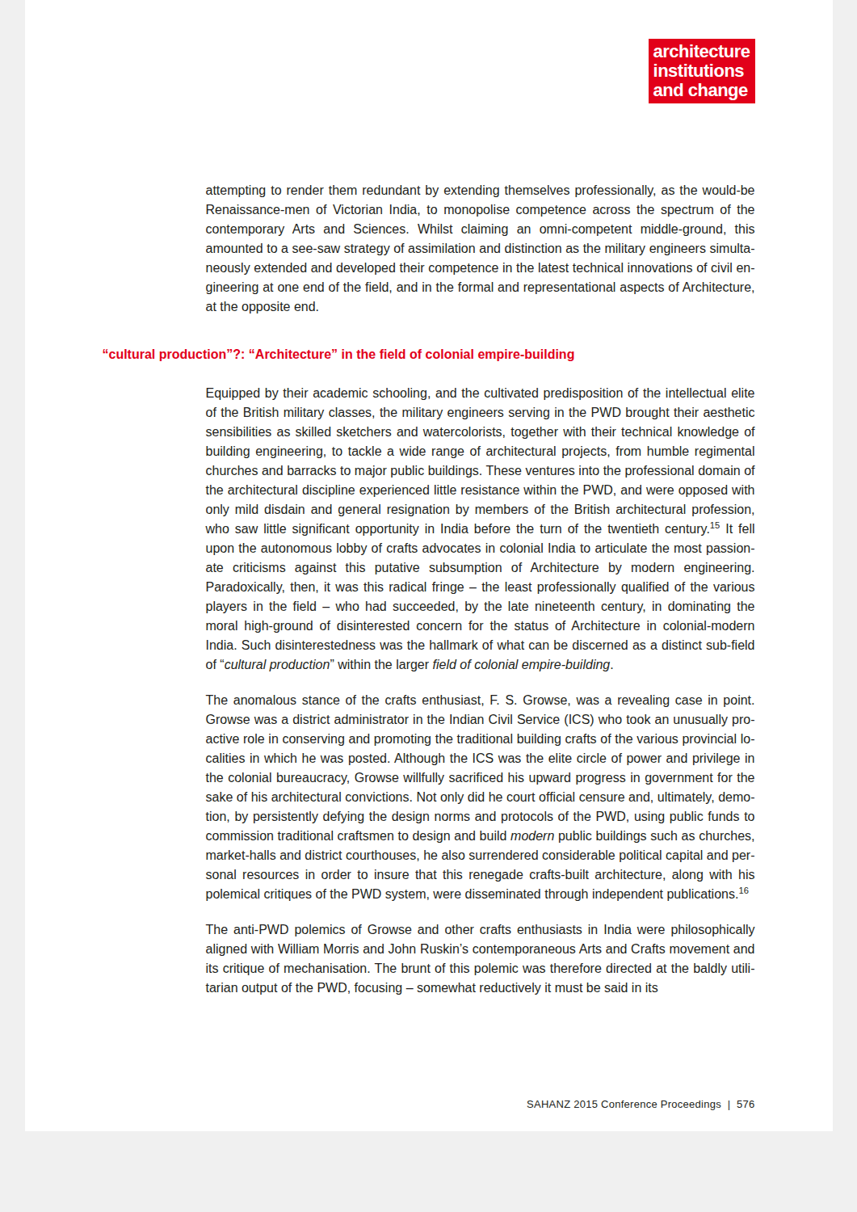architecture institutions and change
attempting to render them redundant by extending themselves professionally, as the would-be Renaissance-men of Victorian India, to monopolise competence across the spectrum of the contemporary Arts and Sciences. Whilst claiming an omni-competent middle-ground, this amounted to a see-saw strategy of assimilation and distinction as the military engineers simultaneously extended and developed their competence in the latest technical innovations of civil engineering at one end of the field, and in the formal and representational aspects of Architecture, at the opposite end.
“cultural production”?: “Architecture” in the field of colonial empire-building
Equipped by their academic schooling, and the cultivated predisposition of the intellectual elite of the British military classes, the military engineers serving in the PWD brought their aesthetic sensibilities as skilled sketchers and watercolorists, together with their technical knowledge of building engineering, to tackle a wide range of architectural projects, from humble regimental churches and barracks to major public buildings. These ventures into the professional domain of the architectural discipline experienced little resistance within the PWD, and were opposed with only mild disdain and general resignation by members of the British architectural profession, who saw little significant opportunity in India before the turn of the twentieth century.15 It fell upon the autonomous lobby of crafts advocates in colonial India to articulate the most passionate criticisms against this putative subsumption of Architecture by modern engineering. Paradoxically, then, it was this radical fringe – the least professionally qualified of the various players in the field – who had succeeded, by the late nineteenth century, in dominating the moral high-ground of disinterested concern for the status of Architecture in colonial-modern India. Such disinterestedness was the hallmark of what can be discerned as a distinct sub-field of “cultural production” within the larger field of colonial empire-building.
The anomalous stance of the crafts enthusiast, F. S. Growse, was a revealing case in point. Growse was a district administrator in the Indian Civil Service (ICS) who took an unusually pro-active role in conserving and promoting the traditional building crafts of the various provincial localities in which he was posted. Although the ICS was the elite circle of power and privilege in the colonial bureaucracy, Growse willfully sacrificed his upward progress in government for the sake of his architectural convictions. Not only did he court official censure and, ultimately, demotion, by persistently defying the design norms and protocols of the PWD, using public funds to commission traditional craftsmen to design and build modern public buildings such as churches, market-halls and district courthouses, he also surrendered considerable political capital and personal resources in order to insure that this renegade crafts-built architecture, along with his polemical critiques of the PWD system, were disseminated through independent publications.16
The anti-PWD polemics of Growse and other crafts enthusiasts in India were philosophically aligned with William Morris and John Ruskin’s contemporaneous Arts and Crafts movement and its critique of mechanisation. The brunt of this polemic was therefore directed at the baldly utilitarian output of the PWD, focusing – somewhat reductively it must be said in its
SAHANZ 2015 Conference Proceedings | 576